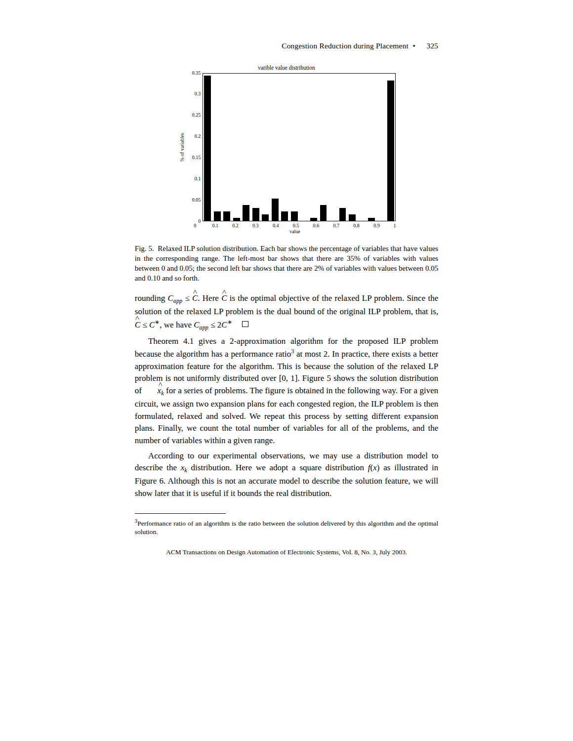Congestion Reduction during Placement•325
varible value distribution
% of variables
0.35 0.3 0.25 0.2 0.15 0.1 0.05 0
0 0.1 0.2 0.3 0.4 0.5 0.6 0.7 0.8 0.9 1
value
Fig. 5. Relaxed ILP solution distribution. Each bar shows the percentage of variables that have values in the corresponding range. The left-most bar shows that there are 35% of variables with values between 0 and 0.05; the second left bar shows that there are 2% of variables with values between 0.05 and 0.10 and so forth.
rounding Capp ≤ C. Here C is the optimal objective of the relaxed LP problem. Since the solution of the relaxed LP problem is the dual bound of the original ILP problem, that is, C ≤ C∗, we have Capp ≤ 2C∗
Theorem 4.1 gives a 2-approximation algorithm for the proposed ILP problem because the algorithm has a performance ratio3 at most 2. In practice, there exists a better approximation feature for the algorithm. This is because the solution of the relaxed LP problem is not uniformly distributed over [0, 1]. Figure 5 shows the solution distribution of xk for a series of problems. The figure is obtained in the following way. For a given circuit, we assign two expansion plans for each congested region, the ILP problem is then formulated, relaxed and solved. We repeat this process by setting different expansion plans. Finally, we count the total number of variables for all of the problems, and the number of variables within a given range.
According to our experimental observations, we may use a distribution model to describe the xk distribution. Here we adopt a square distribution f(x) as illustrated in Figure 6. Although this is not an accurate model to describe the solution feature, we will show later that it is useful if it bounds the real distribution.
3Performance ratio of an algorithm is the ratio between the solution delivered by this algorithm and the optimal solution.
ACM Transactions on Design Automation of Electronic Systems, Vol. 8, No. 3, July 2003.